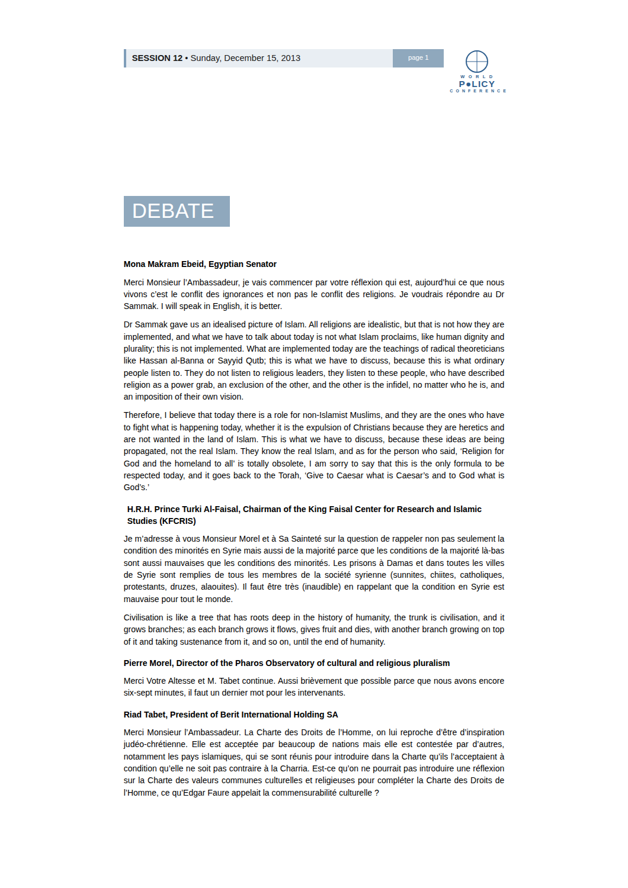SESSION 12 • Sunday, December 15, 2013
page 1
W O R L D
P●LICY
C O N F E R E N C E
DEBATE
Mona Makram Ebeid, Egyptian Senator
Merci Monsieur l’Ambassadeur, je vais commencer par votre réflexion qui est, aujourd’hui ce que nous vivons c’est le conflit des ignorances et non pas le conflit des religions. Je voudrais répondre au Dr Sammak. I will speak in English, it is better.
Dr Sammak gave us an idealised picture of Islam. All religions are idealistic, but that is not how they are implemented, and what we have to talk about today is not what Islam proclaims, like human dignity and plurality; this is not implemented. What are implemented today are the teachings of radical theoreticians like Hassan al-Banna or Sayyid Qutb; this is what we have to discuss, because this is what ordinary people listen to. They do not listen to religious leaders, they listen to these people, who have described religion as a power grab, an exclusion of the other, and the other is the infidel, no matter who he is, and an imposition of their own vision.
Therefore, I believe that today there is a role for non-Islamist Muslims, and they are the ones who have to fight what is happening today, whether it is the expulsion of Christians because they are heretics and are not wanted in the land of Islam. This is what we have to discuss, because these ideas are being propagated, not the real Islam. They know the real Islam, and as for the person who said, ‘Religion for God and the homeland to all’ is totally obsolete, I am sorry to say that this is the only formula to be respected today, and it goes back to the Torah, ‘Give to Caesar what is Caesar’s and to God what is God’s.’
H.R.H. Prince Turki Al-Faisal, Chairman of the King Faisal Center for Research and Islamic Studies (KFCRIS)
Je m’adresse à vous Monsieur Morel et à Sa Sainteté sur la question de rappeler non pas seulement la condition des minorités en Syrie mais aussi de la majorité parce que les conditions de la majorité là-bas sont aussi mauvaises que les conditions des minorités. Les prisons à Damas et dans toutes les villes de Syrie sont remplies de tous les membres de la société syrienne (sunnites, chiites, catholiques, protestants, druzes, alaouites). Il faut être très (inaudible) en rappelant que la condition en Syrie est mauvaise pour tout le monde.
Civilisation is like a tree that has roots deep in the history of humanity, the trunk is civilisation, and it grows branches; as each branch grows it flows, gives fruit and dies, with another branch growing on top of it and taking sustenance from it, and so on, until the end of humanity.
Pierre Morel, Director of the Pharos Observatory of cultural and religious pluralism
Merci Votre Altesse et M. Tabet continue. Aussi brièvement que possible parce que nous avons encore six-sept minutes, il faut un dernier mot pour les intervenants.
Riad Tabet, President of Berit International Holding SA
Merci Monsieur l’Ambassadeur. La Charte des Droits de l’Homme, on lui reproche d’être d’inspiration judéo-chrétienne. Elle est acceptée par beaucoup de nations mais elle est contestée par d’autres, notamment les pays islamiques, qui se sont réunis pour introduire dans la Charte qu’ils l’acceptaient à condition qu’elle ne soit pas contraire à la Charria. Est-ce qu’on ne pourrait pas introduire une réflexion sur la Charte des valeurs communes culturelles et religieuses pour compléter la Charte des Droits de l’Homme, ce qu’Edgar Faure appelait la commensurabilité culturelle ?